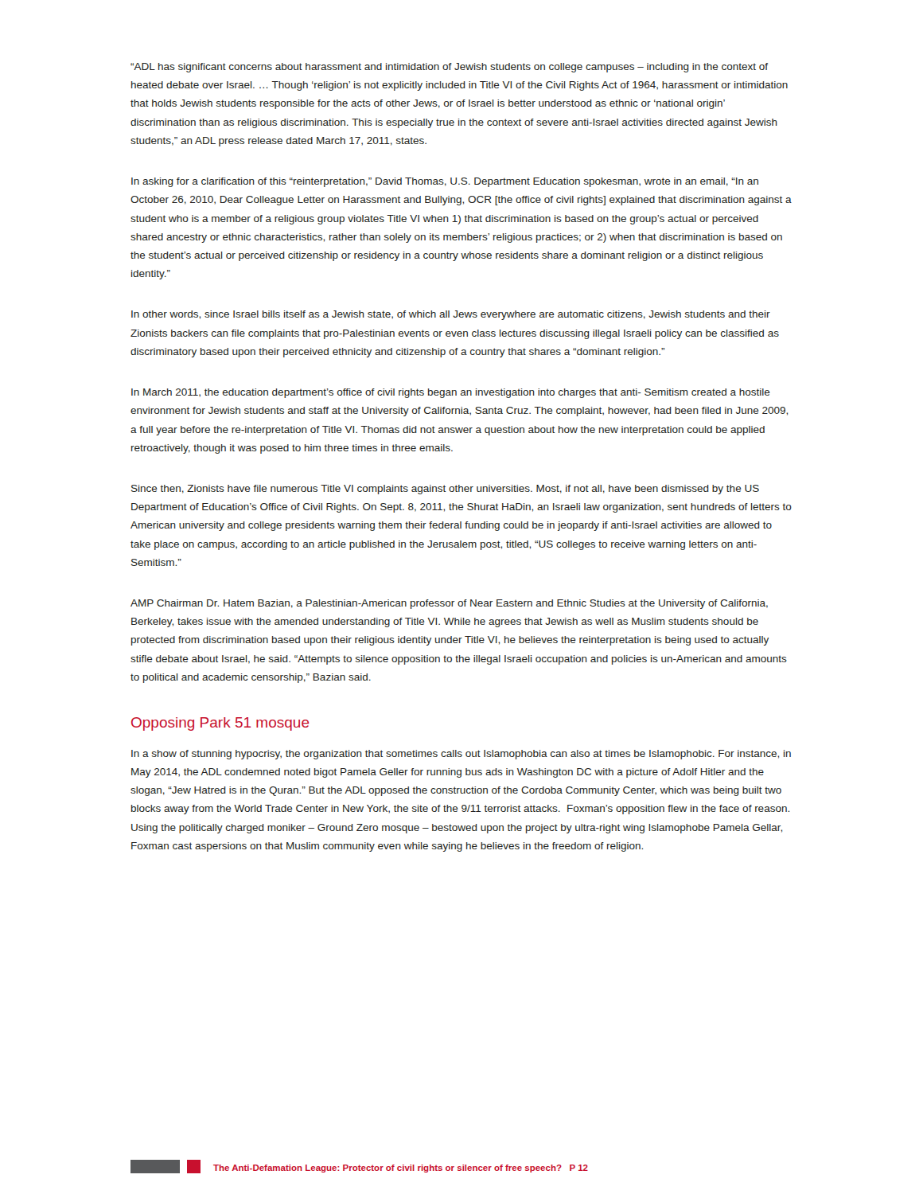“ADL has significant concerns about harassment and intimidation of Jewish students on college campuses – including in the context of heated debate over Israel. … Though ‘religion’ is not explicitly included in Title VI of the Civil Rights Act of 1964, harassment or intimidation that holds Jewish students responsible for the acts of other Jews, or of Israel is better understood as ethnic or ‘national origin’ discrimination than as religious discrimination. This is especially true in the context of severe anti-Israel activities directed against Jewish students,” an ADL press release dated March 17, 2011, states.
In asking for a clarification of this “reinterpretation,” David Thomas, U.S. Department Education spokesman, wrote in an email, “In an October 26, 2010, Dear Colleague Letter on Harassment and Bullying, OCR [the office of civil rights] explained that discrimination against a student who is a member of a religious group violates Title VI when 1) that discrimination is based on the group’s actual or perceived shared ancestry or ethnic characteristics, rather than solely on its members’ religious practices; or 2) when that discrimination is based on the student’s actual or perceived citizenship or residency in a country whose residents share a dominant religion or a distinct religious identity.”
In other words, since Israel bills itself as a Jewish state, of which all Jews everywhere are automatic citizens, Jewish students and their Zionists backers can file complaints that pro-Palestinian events or even class lectures discussing illegal Israeli policy can be classified as discriminatory based upon their perceived ethnicity and citizenship of a country that shares a “dominant religion.”
In March 2011, the education department’s office of civil rights began an investigation into charges that anti- Semitism created a hostile environment for Jewish students and staff at the University of California, Santa Cruz. The complaint, however, had been filed in June 2009, a full year before the re-interpretation of Title VI. Thomas did not answer a question about how the new interpretation could be applied retroactively, though it was posed to him three times in three emails.
Since then, Zionists have file numerous Title VI complaints against other universities. Most, if not all, have been dismissed by the US Department of Education’s Office of Civil Rights. On Sept. 8, 2011, the Shurat HaDin, an Israeli law organization, sent hundreds of letters to American university and college presidents warning them their federal funding could be in jeopardy if anti-Israel activities are allowed to take place on campus, according to an article published in the Jerusalem post, titled, “US colleges to receive warning letters on anti-Semitism.”
AMP Chairman Dr. Hatem Bazian, a Palestinian-American professor of Near Eastern and Ethnic Studies at the University of California, Berkeley, takes issue with the amended understanding of Title VI. While he agrees that Jewish as well as Muslim students should be protected from discrimination based upon their religious identity under Title VI, he believes the reinterpretation is being used to actually stifle debate about Israel, he said. “Attempts to silence opposition to the illegal Israeli occupation and policies is un-American and amounts to political and academic censorship,” Bazian said.
Opposing Park 51 mosque
In a show of stunning hypocrisy, the organization that sometimes calls out Islamophobia can also at times be Islamophobic. For instance, in May 2014, the ADL condemned noted bigot Pamela Geller for running bus ads in Washington DC with a picture of Adolf Hitler and the slogan, “Jew Hatred is in the Quran.” But the ADL opposed the construction of the Cordoba Community Center, which was being built two blocks away from the World Trade Center in New York, the site of the 9/11 terrorist attacks. Foxman’s opposition flew in the face of reason. Using the politically charged moniker – Ground Zero mosque – bestowed upon the project by ultra-right wing Islamophobe Pamela Gellar, Foxman cast aspersions on that Muslim community even while saying he believes in the freedom of religion.
The Anti-Defamation League: Protector of civil rights or silencer of free speech? P 12